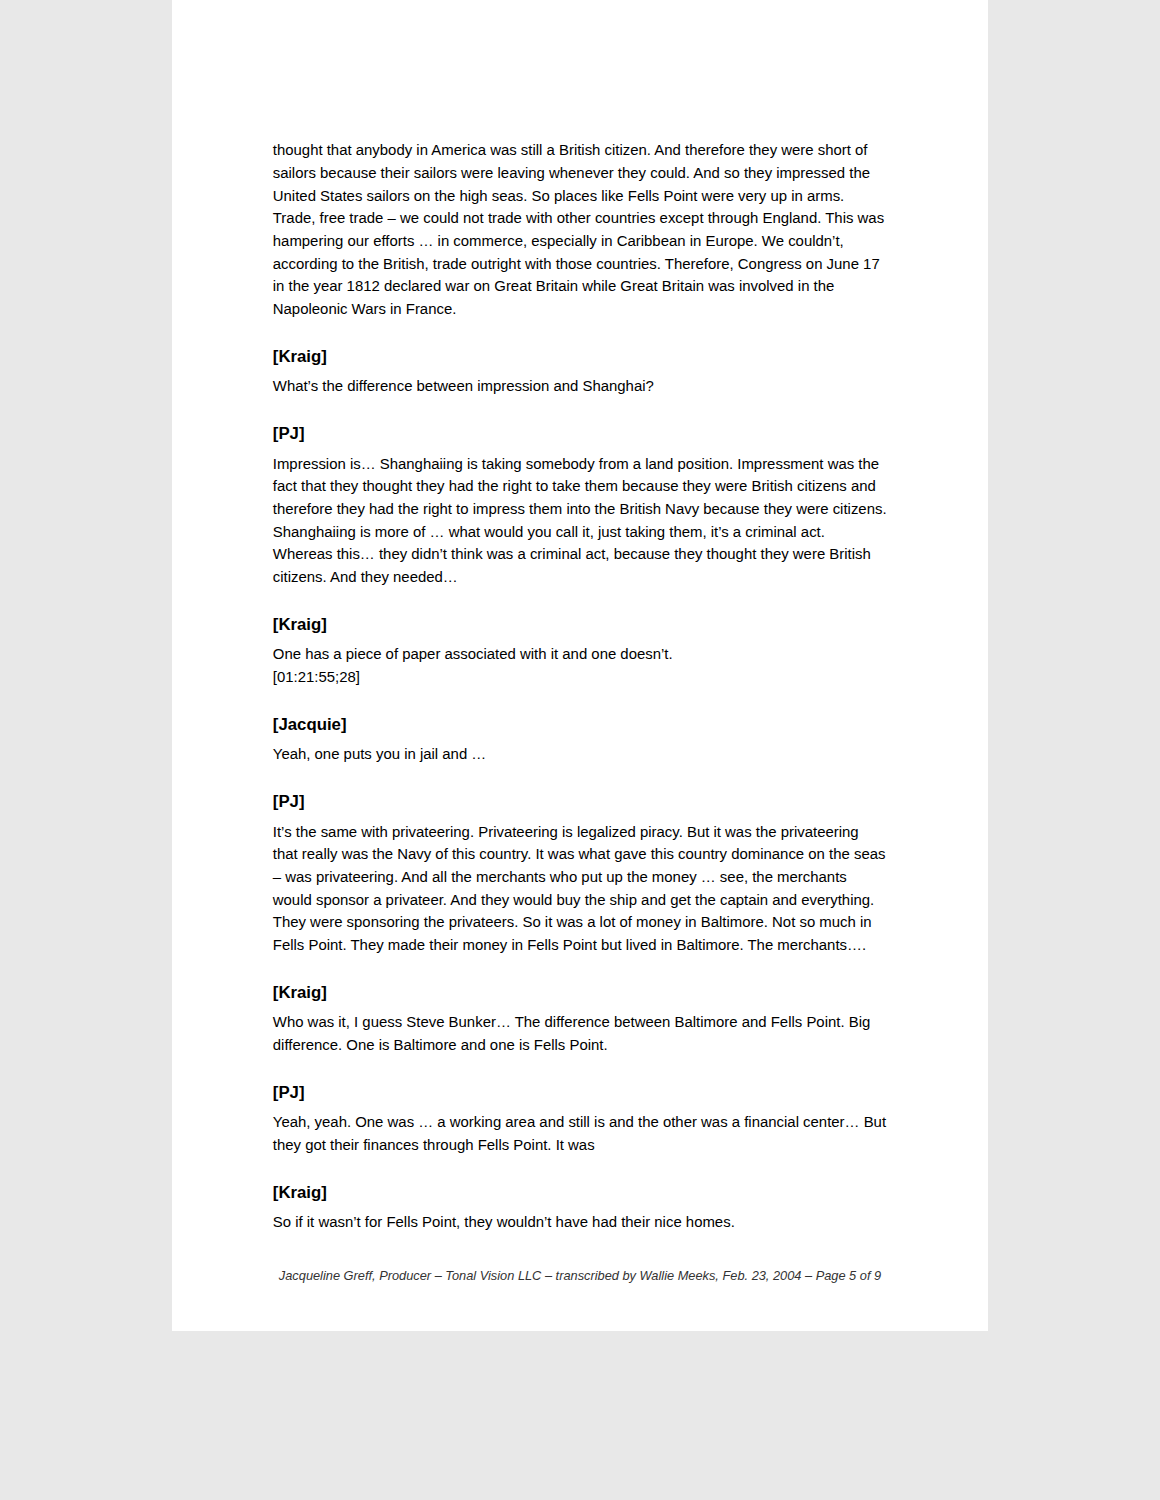thought that anybody in America was still a British citizen. And therefore they were short of sailors because their sailors were leaving whenever they could. And so they impressed the United States sailors on the high seas. So places like Fells Point were very up in arms. Trade, free trade – we could not trade with other countries except through England. This was hampering our efforts … in commerce, especially in Caribbean in Europe. We couldn’t, according to the British, trade outright with those countries. Therefore, Congress on June 17 in the year 1812 declared war on Great Britain while Great Britain was involved in the Napoleonic Wars in France.
[Kraig]
What’s the difference between impression and Shanghai?
[PJ]
Impression is… Shanghaiing is taking somebody from a land position. Impressment was the fact that they thought they had the right to take them because they were British citizens and therefore they had the right to impress them into the British Navy because they were citizens. Shanghaiing is more of … what would you call it, just taking them, it’s a criminal act. Whereas this… they didn’t think was a criminal act, because they thought they were British citizens. And they needed…
[Kraig]
One has a piece of paper associated with it and one doesn’t.
[01:21:55;28]
[Jacquie]
Yeah, one puts you in jail and …
[PJ]
It’s the same with privateering. Privateering is legalized piracy. But it was the privateering that really was the Navy of this country. It was what gave this country dominance on the seas – was privateering. And all the merchants who put up the money … see, the merchants would sponsor a privateer. And they would buy the ship and get the captain and everything. They were sponsoring the privateers. So it was a lot of money in Baltimore. Not so much in Fells Point. They made their money in Fells Point but lived in Baltimore. The merchants….
[Kraig]
Who was it, I guess Steve Bunker… The difference between Baltimore and Fells Point. Big difference. One is Baltimore and one is Fells Point.
[PJ]
Yeah, yeah. One was … a working area and still is and the other was a financial center… But they got their finances through Fells Point. It was
[Kraig]
So if it wasn’t for Fells Point, they wouldn’t have had their nice homes.
Jacqueline Greff, Producer – Tonal Vision LLC – transcribed by Wallie Meeks, Feb. 23, 2004 – Page 5 of 9